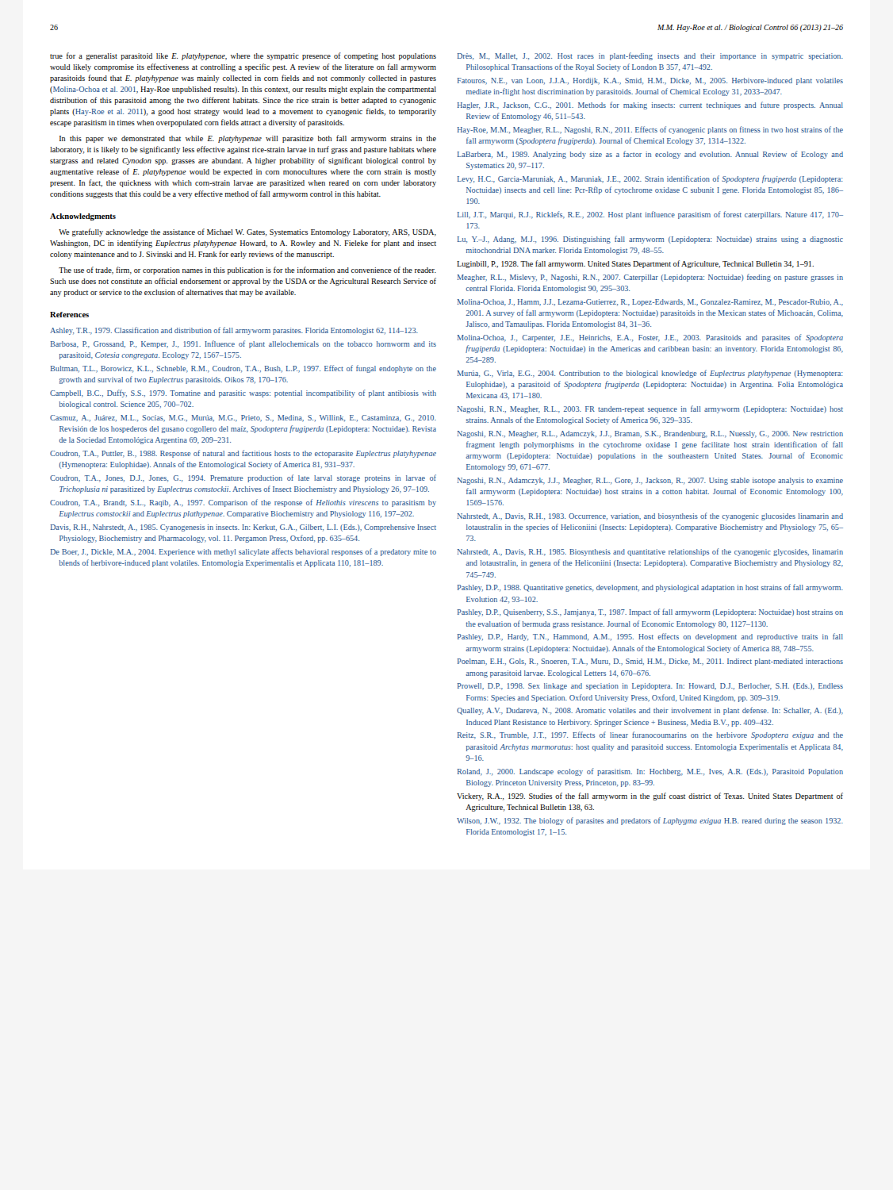26 M.M. Hay-Roe et al. / Biological Control 66 (2013) 21–26
true for a generalist parasitoid like E. platyhypenae, where the sympatric presence of competing host populations would likely compromise its effectiveness at controlling a specific pest. A review of the literature on fall armyworm parasitoids found that E. platyhypenae was mainly collected in corn fields and not commonly collected in pastures (Molina-Ochoa et al. 2001, Hay-Roe unpublished results). In this context, our results might explain the compartmental distribution of this parasitoid among the two different habitats. Since the rice strain is better adapted to cyanogenic plants (Hay-Roe et al. 2011), a good host strategy would lead to a movement to cyanogenic fields, to temporarily escape parasitism in times when overpopulated corn fields attract a diversity of parasitoids.
In this paper we demonstrated that while E. platyhypenae will parasitize both fall armyworm strains in the laboratory, it is likely to be significantly less effective against rice-strain larvae in turf grass and pasture habitats where stargrass and related Cynodon spp. grasses are abundant. A higher probability of significant biological control by augmentative release of E. platyhypenae would be expected in corn monocultures where the corn strain is mostly present. In fact, the quickness with which corn-strain larvae are parasitized when reared on corn under laboratory conditions suggests that this could be a very effective method of fall armyworm control in this habitat.
Acknowledgments
We gratefully acknowledge the assistance of Michael W. Gates, Systematics Entomology Laboratory, ARS, USDA, Washington, DC in identifying Euplectrus platyhypenae Howard, to A. Rowley and N. Fieleke for plant and insect colony maintenance and to J. Sivinski and H. Frank for early reviews of the manuscript.
The use of trade, firm, or corporation names in this publication is for the information and convenience of the reader. Such use does not constitute an official endorsement or approval by the USDA or the Agricultural Research Service of any product or service to the exclusion of alternatives that may be available.
References
Ashley, T.R., 1979. Classification and distribution of fall armyworm parasites. Florida Entomologist 62, 114–123.
Barbosa, P., Grossand, P., Kemper, J., 1991. Influence of plant allelochemicals on the tobacco hornworm and its parasitoid, Cotesia congregata. Ecology 72, 1567–1575.
Bultman, T.L., Borowicz, K.L., Schneble, R.M., Coudron, T.A., Bush, L.P., 1997. Effect of fungal endophyte on the growth and survival of two Euplectrus parasitoids. Oikos 78, 170–176.
Campbell, B.C., Duffy, S.S., 1979. Tomatine and parasitic wasps: potential incompatibility of plant antibiosis with biological control. Science 205, 700–702.
Casmuz, A., Juárez, M.L., Socías, M.G., Murúa, M.G., Prieto, S., Medina, S., Willink, E., Castaminza, G., 2010. Revisión de los hospederos del gusano cogollero del maíz, Spodoptera frugiperda (Lepidoptera: Noctuidae). Revista de la Sociedad Entomológica Argentina 69, 209–231.
Coudron, T.A., Puttler, B., 1988. Response of natural and factitious hosts to the ectoparasite Euplectrus platyhypenae (Hymenoptera: Eulophidae). Annals of the Entomological Society of America 81, 931–937.
Coudron, T.A., Jones, D.J., Jones, G., 1994. Premature production of late larval storage proteins in larvae of Trichoplusia ni parasitized by Euplectrus comstockii. Archives of Insect Biochemistry and Physiology 26, 97–109.
Coudron, T.A., Brandt, S.L., Raqib, A., 1997. Comparison of the response of Heliothis virescens to parasitism by Euplectrus comstockii and Euplectrus plathypenae. Comparative Biochemistry and Physiology 116, 197–202.
Davis, R.H., Nahrstedt, A., 1985. Cyanogenesis in insects. In: Kerkut, G.A., Gilbert, L.I. (Eds.), Comprehensive Insect Physiology, Biochemistry and Pharmacology, vol. 11. Pergamon Press, Oxford, pp. 635–654.
De Boer, J., Dickle, M.A., 2004. Experience with methyl salicylate affects behavioral responses of a predatory mite to blends of herbivore-induced plant volatiles. Entomologia Experimentalis et Applicata 110, 181–189.
Drès, M., Mallet, J., 2002. Host races in plant-feeding insects and their importance in sympatric speciation. Philosophical Transactions of the Royal Society of London B 357, 471–492.
Fatouros, N.E., van Loon, J.J.A., Hordijk, K.A., Smid, H.M., Dicke, M., 2005. Herbivore-induced plant volatiles mediate in-flight host discrimination by parasitoids. Journal of Chemical Ecology 31, 2033–2047.
Hagler, J.R., Jackson, C.G., 2001. Methods for making insects: current techniques and future prospects. Annual Review of Entomology 46, 511–543.
Hay-Roe, M.M., Meagher, R.L., Nagoshi, R.N., 2011. Effects of cyanogenic plants on fitness in two host strains of the fall armyworm (Spodoptera frugiperda). Journal of Chemical Ecology 37, 1314–1322.
LaBarbera, M., 1989. Analyzing body size as a factor in ecology and evolution. Annual Review of Ecology and Systematics 20, 97–117.
Levy, H.C., Garcia-Maruniak, A., Maruniak, J.E., 2002. Strain identification of Spodoptera frugiperda (Lepidoptera: Noctuidae) insects and cell line: Pcr-Rflp of cytochrome oxidase C subunit I gene. Florida Entomologist 85, 186–190.
Lill, J.T., Marqui, R.J., Ricklefs, R.E., 2002. Host plant influence parasitism of forest caterpillars. Nature 417, 170–173.
Lu, Y.–J., Adang, M.J., 1996. Distinguishing fall armyworm (Lepidoptera: Noctuidae) strains using a diagnostic mitochondrial DNA marker. Florida Entomologist 79, 48–55.
Luginbill, P., 1928. The fall armyworm. United States Department of Agriculture, Technical Bulletin 34, 1–91.
Meagher, R.L., Mislevy, P., Nagoshi, R.N., 2007. Caterpillar (Lepidoptera: Noctuidae) feeding on pasture grasses in central Florida. Florida Entomologist 90, 295–303.
Molina-Ochoa, J., Hamm, J.J., Lezama-Gutierrez, R., Lopez-Edwards, M., Gonzalez-Ramirez, M., Pescador-Rubio, A., 2001. A survey of fall armyworm (Lepidoptera: Noctuidae) parasitoids in the Mexican states of Michoacán, Colima, Jalisco, and Tamaulipas. Florida Entomologist 84, 31–36.
Molina-Ochoa, J., Carpenter, J.E., Heinrichs, E.A., Foster, J.E., 2003. Parasitoids and parasites of Spodoptera frugiperda (Lepidoptera: Noctuidae) in the Americas and caribbean basin: an inventory. Florida Entomologist 86, 254–289.
Murúa, G., Virla, E.G., 2004. Contribution to the biological knowledge of Euplectrus platyhypenae (Hymenoptera: Eulophidae), a parasitoid of Spodoptera frugiperda (Lepidoptera: Noctuidae) in Argentina. Folia Entomológica Mexicana 43, 171–180.
Nagoshi, R.N., Meagher, R.L., 2003. FR tandem-repeat sequence in fall armyworm (Lepidoptera: Noctuidae) host strains. Annals of the Entomological Society of America 96, 329–335.
Nagoshi, R.N., Meagher, R.L., Adamczyk, J.J., Braman, S.K., Brandenburg, R.L., Nuessly, G., 2006. New restriction fragment length polymorphisms in the cytochrome oxidase I gene facilitate host strain identification of fall armyworm (Lepidoptera: Noctuidae) populations in the southeastern United States. Journal of Economic Entomology 99, 671–677.
Nagoshi, R.N., Adamczyk, J.J., Meagher, R.L., Gore, J., Jackson, R., 2007. Using stable isotope analysis to examine fall armyworm (Lepidoptera: Noctuidae) host strains in a cotton habitat. Journal of Economic Entomology 100, 1569–1576.
Nahrstedt, A., Davis, R.H., 1983. Occurrence, variation, and biosynthesis of the cyanogenic glucosides linamarin and lotaustralin in the species of Heliconiini (Insects: Lepidoptera). Comparative Biochemistry and Physiology 75, 65–73.
Nahrstedt, A., Davis, R.H., 1985. Biosynthesis and quantitative relationships of the cyanogenic glycosides, linamarin and lotaustralin, in genera of the Heliconiini (Insecta: Lepidoptera). Comparative Biochemistry and Physiology 82, 745–749.
Pashley, D.P., 1988. Quantitative genetics, development, and physiological adaptation in host strains of fall armyworm. Evolution 42, 93–102.
Pashley, D.P., Quisenberry, S.S., Jamjanya, T., 1987. Impact of fall armyworm (Lepidoptera: Noctuidae) host strains on the evaluation of bermuda grass resistance. Journal of Economic Entomology 80, 1127–1130.
Pashley, D.P., Hardy, T.N., Hammond, A.M., 1995. Host effects on development and reproductive traits in fall armyworm strains (Lepidoptera: Noctuidae). Annals of the Entomological Society of America 88, 748–755.
Poelman, E.H., Gols, R., Snoeren, T.A., Muru, D., Smid, H.M., Dicke, M., 2011. Indirect plant-mediated interactions among parasitoid larvae. Ecological Letters 14, 670–676.
Prowell, D.P., 1998. Sex linkage and speciation in Lepidoptera. In: Howard, D.J., Berlocher, S.H. (Eds.), Endless Forms: Species and Speciation. Oxford University Press, Oxford, United Kingdom, pp. 309–319.
Qualley, A.V., Dudareva, N., 2008. Aromatic volatiles and their involvement in plant defense. In: Schaller, A. (Ed.), Induced Plant Resistance to Herbivory. Springer Science + Business, Media B.V., pp. 409–432.
Reitz, S.R., Trumble, J.T., 1997. Effects of linear furanocoumarins on the herbivore Spodoptera exigua and the parasitoid Archytas marmoratus: host quality and parasitoid success. Entomologia Experimentalis et Applicata 84, 9–16.
Roland, J., 2000. Landscape ecology of parasitism. In: Hochberg, M.E., Ives, A.R. (Eds.), Parasitoid Population Biology. Princeton University Press, Princeton, pp. 83–99.
Vickery, R.A., 1929. Studies of the fall armyworm in the gulf coast district of Texas. United States Department of Agriculture, Technical Bulletin 138, 63.
Wilson, J.W., 1932. The biology of parasites and predators of Laphygma exigua H.B. reared during the season 1932. Florida Entomologist 17, 1–15.